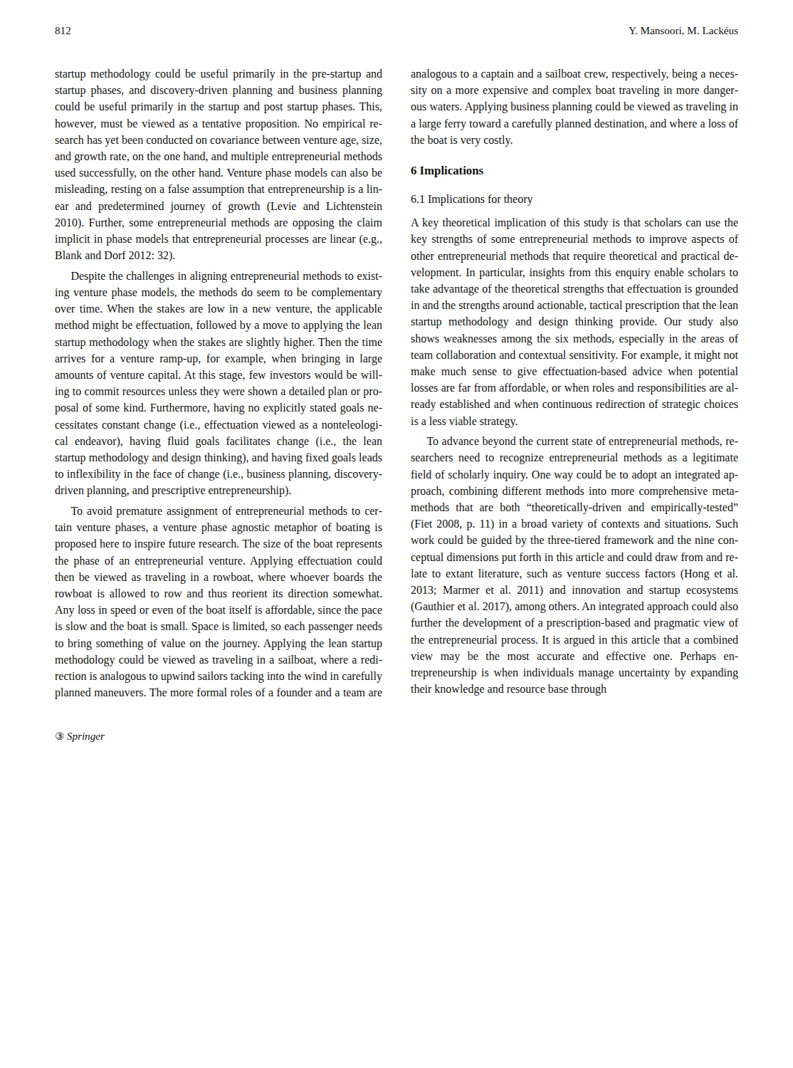812 Y. Mansoori, M. Lackéus
startup methodology could be useful primarily in the pre-startup and startup phases, and discovery-driven planning and business planning could be useful primarily in the startup and post startup phases. This, however, must be viewed as a tentative proposition. No empirical research has yet been conducted on covariance between venture age, size, and growth rate, on the one hand, and multiple entrepreneurial methods used successfully, on the other hand. Venture phase models can also be misleading, resting on a false assumption that entrepreneurship is a linear and predetermined journey of growth (Levie and Lichtenstein 2010). Further, some entrepreneurial methods are opposing the claim implicit in phase models that entrepreneurial processes are linear (e.g., Blank and Dorf 2012: 32).
Despite the challenges in aligning entrepreneurial methods to existing venture phase models, the methods do seem to be complementary over time. When the stakes are low in a new venture, the applicable method might be effectuation, followed by a move to applying the lean startup methodology when the stakes are slightly higher. Then the time arrives for a venture ramp-up, for example, when bringing in large amounts of venture capital. At this stage, few investors would be willing to commit resources unless they were shown a detailed plan or proposal of some kind. Furthermore, having no explicitly stated goals necessitates constant change (i.e., effectuation viewed as a nonteleological endeavor), having fluid goals facilitates change (i.e., the lean startup methodology and design thinking), and having fixed goals leads to inflexibility in the face of change (i.e., business planning, discovery-driven planning, and prescriptive entrepreneurship).
To avoid premature assignment of entrepreneurial methods to certain venture phases, a venture phase agnostic metaphor of boating is proposed here to inspire future research. The size of the boat represents the phase of an entrepreneurial venture. Applying effectuation could then be viewed as traveling in a rowboat, where whoever boards the rowboat is allowed to row and thus reorient its direction somewhat. Any loss in speed or even of the boat itself is affordable, since the pace is slow and the boat is small. Space is limited, so each passenger needs to bring something of value on the journey. Applying the lean startup methodology could be viewed as traveling in a sailboat, where a redirection is analogous to upwind sailors tacking into the wind in carefully planned maneuvers. The more formal roles of a founder and a team are analogous to a captain and a sailboat crew, respectively, being a necessity on a more expensive and complex boat traveling in more dangerous waters. Applying business planning could be viewed as traveling in a large ferry toward a carefully planned destination, and where a loss of the boat is very costly.
6 Implications
6.1 Implications for theory
A key theoretical implication of this study is that scholars can use the key strengths of some entrepreneurial methods to improve aspects of other entrepreneurial methods that require theoretical and practical development. In particular, insights from this enquiry enable scholars to take advantage of the theoretical strengths that effectuation is grounded in and the strengths around actionable, tactical prescription that the lean startup methodology and design thinking provide. Our study also shows weaknesses among the six methods, especially in the areas of team collaboration and contextual sensitivity. For example, it might not make much sense to give effectuation-based advice when potential losses are far from affordable, or when roles and responsibilities are already established and when continuous redirection of strategic choices is a less viable strategy.
To advance beyond the current state of entrepreneurial methods, researchers need to recognize entrepreneurial methods as a legitimate field of scholarly inquiry. One way could be to adopt an integrated approach, combining different methods into more comprehensive meta-methods that are both “theoretically-driven and empirically-tested” (Fiet 2008, p. 11) in a broad variety of contexts and situations. Such work could be guided by the three-tiered framework and the nine conceptual dimensions put forth in this article and could draw from and relate to extant literature, such as venture success factors (Hong et al. 2013; Marmer et al. 2011) and innovation and startup ecosystems (Gauthier et al. 2017), among others. An integrated approach could also further the development of a prescription-based and pragmatic view of the entrepreneurial process. It is argued in this article that a combined view may be the most accurate and effective one. Perhaps entrepreneurship is when individuals manage uncertainty by expanding their knowledge and resource base through
③ Springer